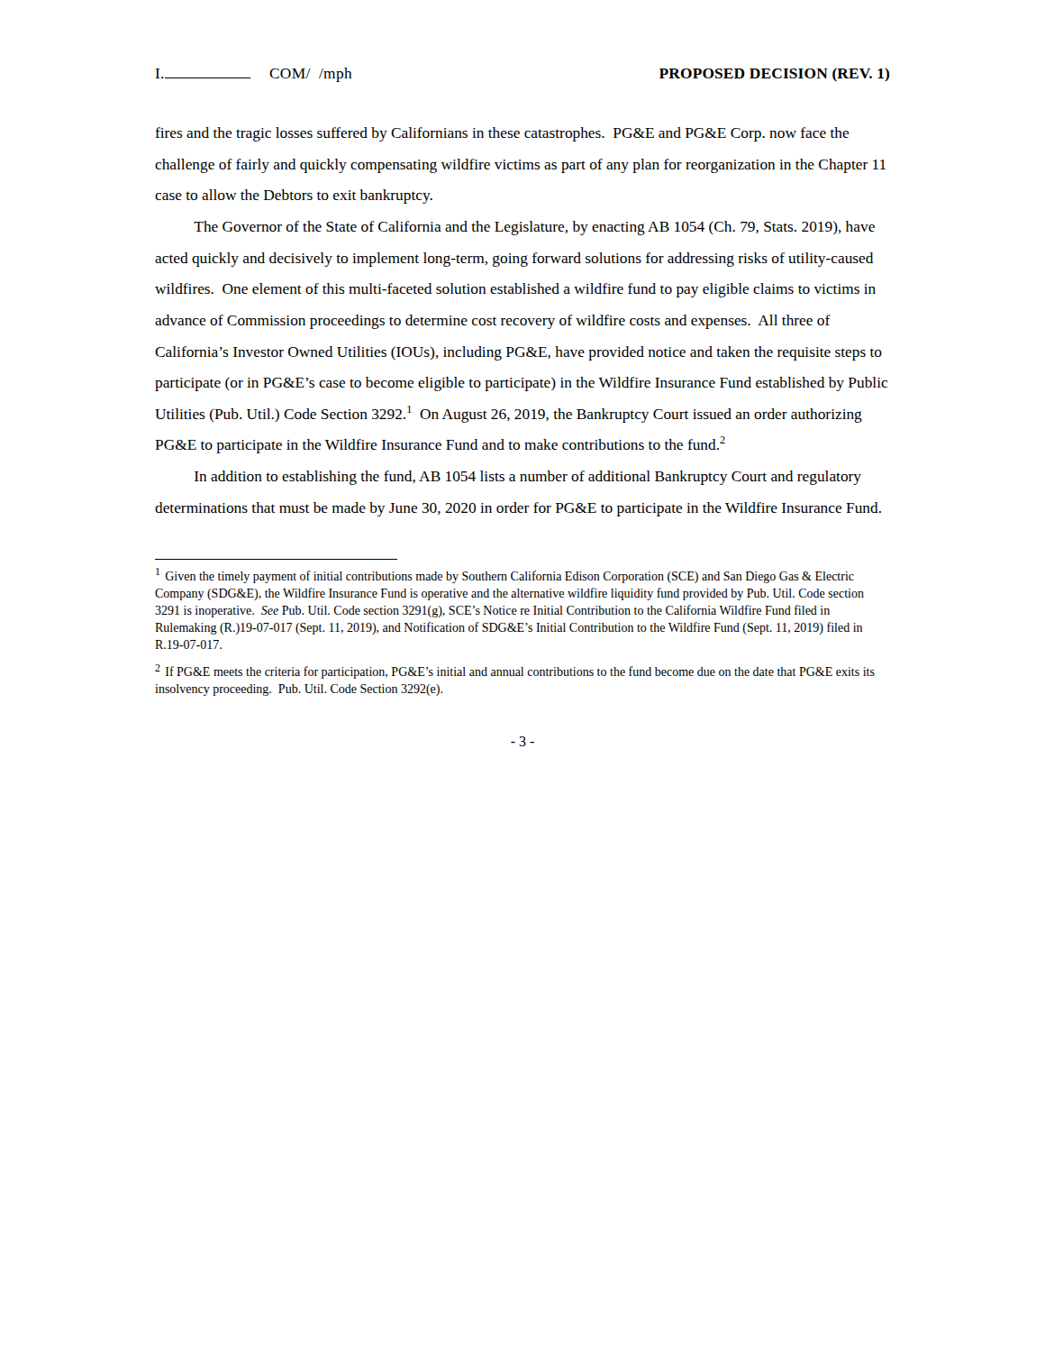I. COM/ /mph
PROPOSED DECISION (REV. 1)
fires and the tragic losses suffered by Californians in these catastrophes. PG&E and PG&E Corp. now face the challenge of fairly and quickly compensating wildfire victims as part of any plan for reorganization in the Chapter 11 case to allow the Debtors to exit bankruptcy.
The Governor of the State of California and the Legislature, by enacting AB 1054 (Ch. 79, Stats. 2019), have acted quickly and decisively to implement long-term, going forward solutions for addressing risks of utility-caused wildfires. One element of this multi-faceted solution established a wildfire fund to pay eligible claims to victims in advance of Commission proceedings to determine cost recovery of wildfire costs and expenses. All three of California’s Investor Owned Utilities (IOUs), including PG&E, have provided notice and taken the requisite steps to participate (or in PG&E’s case to become eligible to participate) in the Wildfire Insurance Fund established by Public Utilities (Pub. Util.) Code Section 3292.1 On August 26, 2019, the Bankruptcy Court issued an order authorizing PG&E to participate in the Wildfire Insurance Fund and to make contributions to the fund.2
In addition to establishing the fund, AB 1054 lists a number of additional Bankruptcy Court and regulatory determinations that must be made by June 30, 2020 in order for PG&E to participate in the Wildfire Insurance Fund.
1 Given the timely payment of initial contributions made by Southern California Edison Corporation (SCE) and San Diego Gas & Electric Company (SDG&E), the Wildfire Insurance Fund is operative and the alternative wildfire liquidity fund provided by Pub. Util. Code section 3291 is inoperative. See Pub. Util. Code section 3291(g), SCE’s Notice re Initial Contribution to the California Wildfire Fund filed in Rulemaking (R.)19-07-017 (Sept. 11, 2019), and Notification of SDG&E’s Initial Contribution to the Wildfire Fund (Sept. 11, 2019) filed in R.19-07-017.
2 If PG&E meets the criteria for participation, PG&E’s initial and annual contributions to the fund become due on the date that PG&E exits its insolvency proceeding. Pub. Util. Code Section 3292(e).
- 3 -